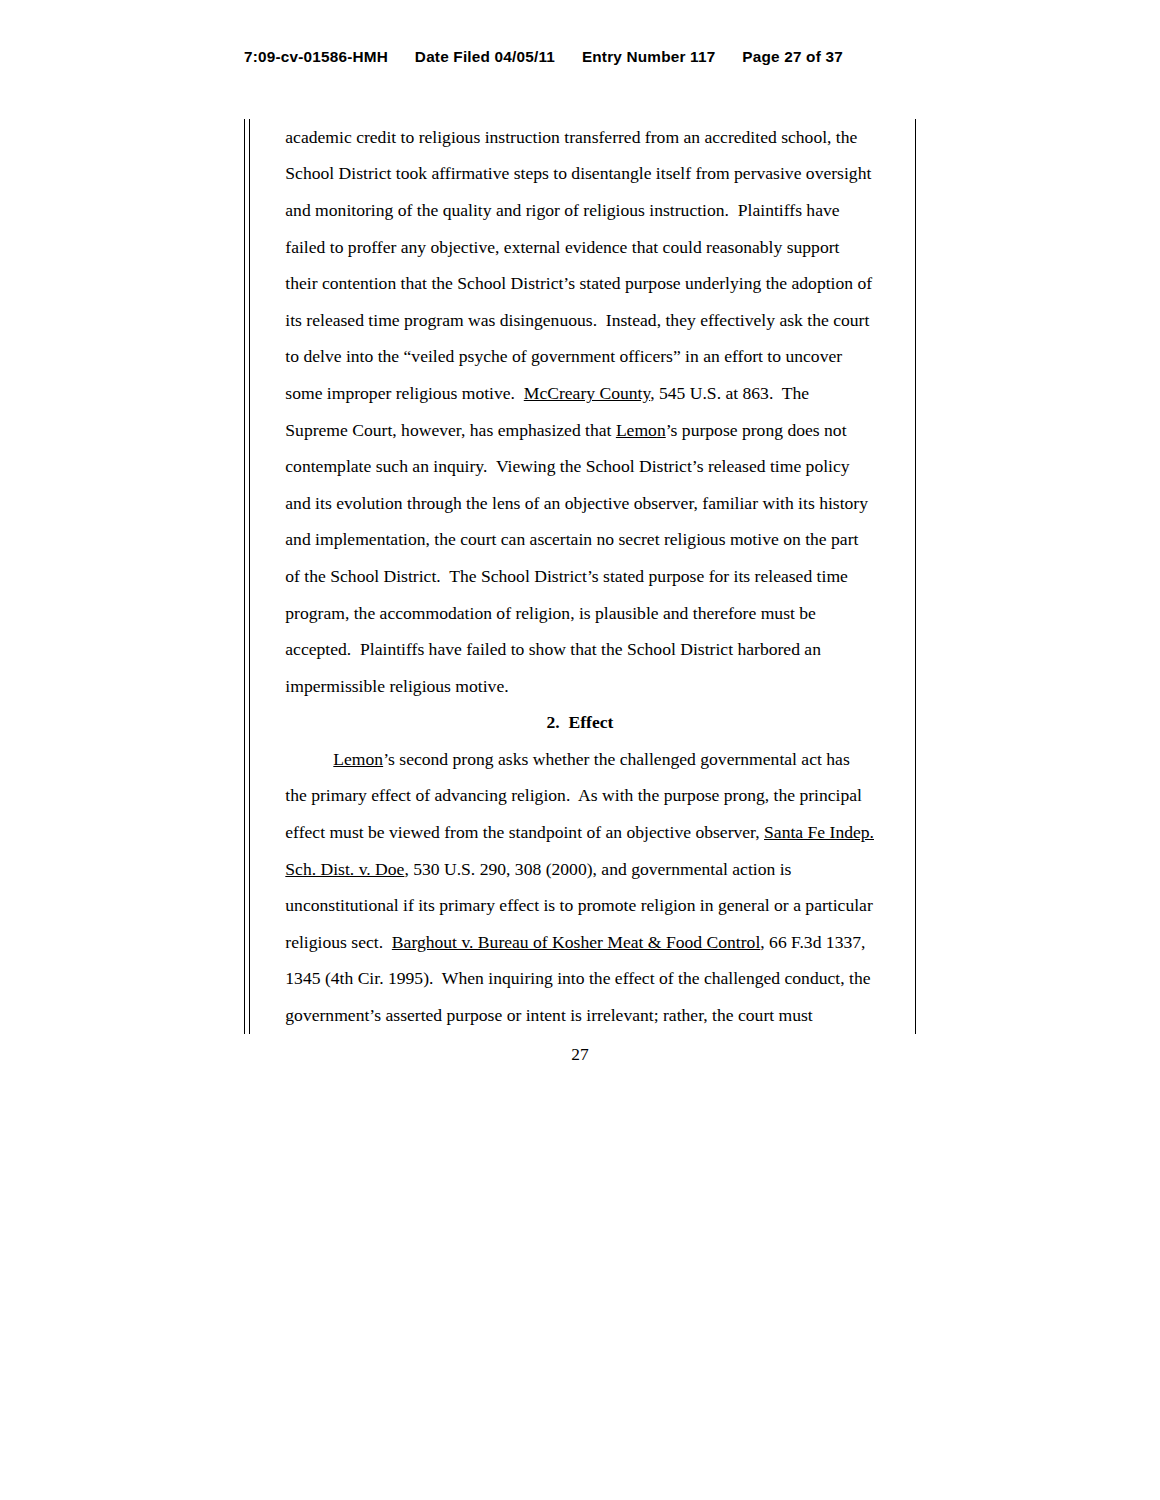7:09-cv-01586-HMH Date Filed 04/05/11 Entry Number 117 Page 27 of 37
academic credit to religious instruction transferred from an accredited school, the School District took affirmative steps to disentangle itself from pervasive oversight and monitoring of the quality and rigor of religious instruction. Plaintiffs have failed to proffer any objective, external evidence that could reasonably support their contention that the School District’s stated purpose underlying the adoption of its released time program was disingenuous. Instead, they effectively ask the court to delve into the “veiled psyche of government officers” in an effort to uncover some improper religious motive. McCreary County, 545 U.S. at 863. The Supreme Court, however, has emphasized that Lemon’s purpose prong does not contemplate such an inquiry. Viewing the School District’s released time policy and its evolution through the lens of an objective observer, familiar with its history and implementation, the court can ascertain no secret religious motive on the part of the School District. The School District’s stated purpose for its released time program, the accommodation of religion, is plausible and therefore must be accepted. Plaintiffs have failed to show that the School District harbored an impermissible religious motive.
2. Effect
Lemon’s second prong asks whether the challenged governmental act has the primary effect of advancing religion. As with the purpose prong, the principal effect must be viewed from the standpoint of an objective observer, Santa Fe Indep. Sch. Dist. v. Doe, 530 U.S. 290, 308 (2000), and governmental action is unconstitutional if its primary effect is to promote religion in general or a particular religious sect. Barghout v. Bureau of Kosher Meat & Food Control, 66 F.3d 1337, 1345 (4th Cir. 1995). When inquiring into the effect of the challenged conduct, the government’s asserted purpose or intent is irrelevant; rather, the court must
27